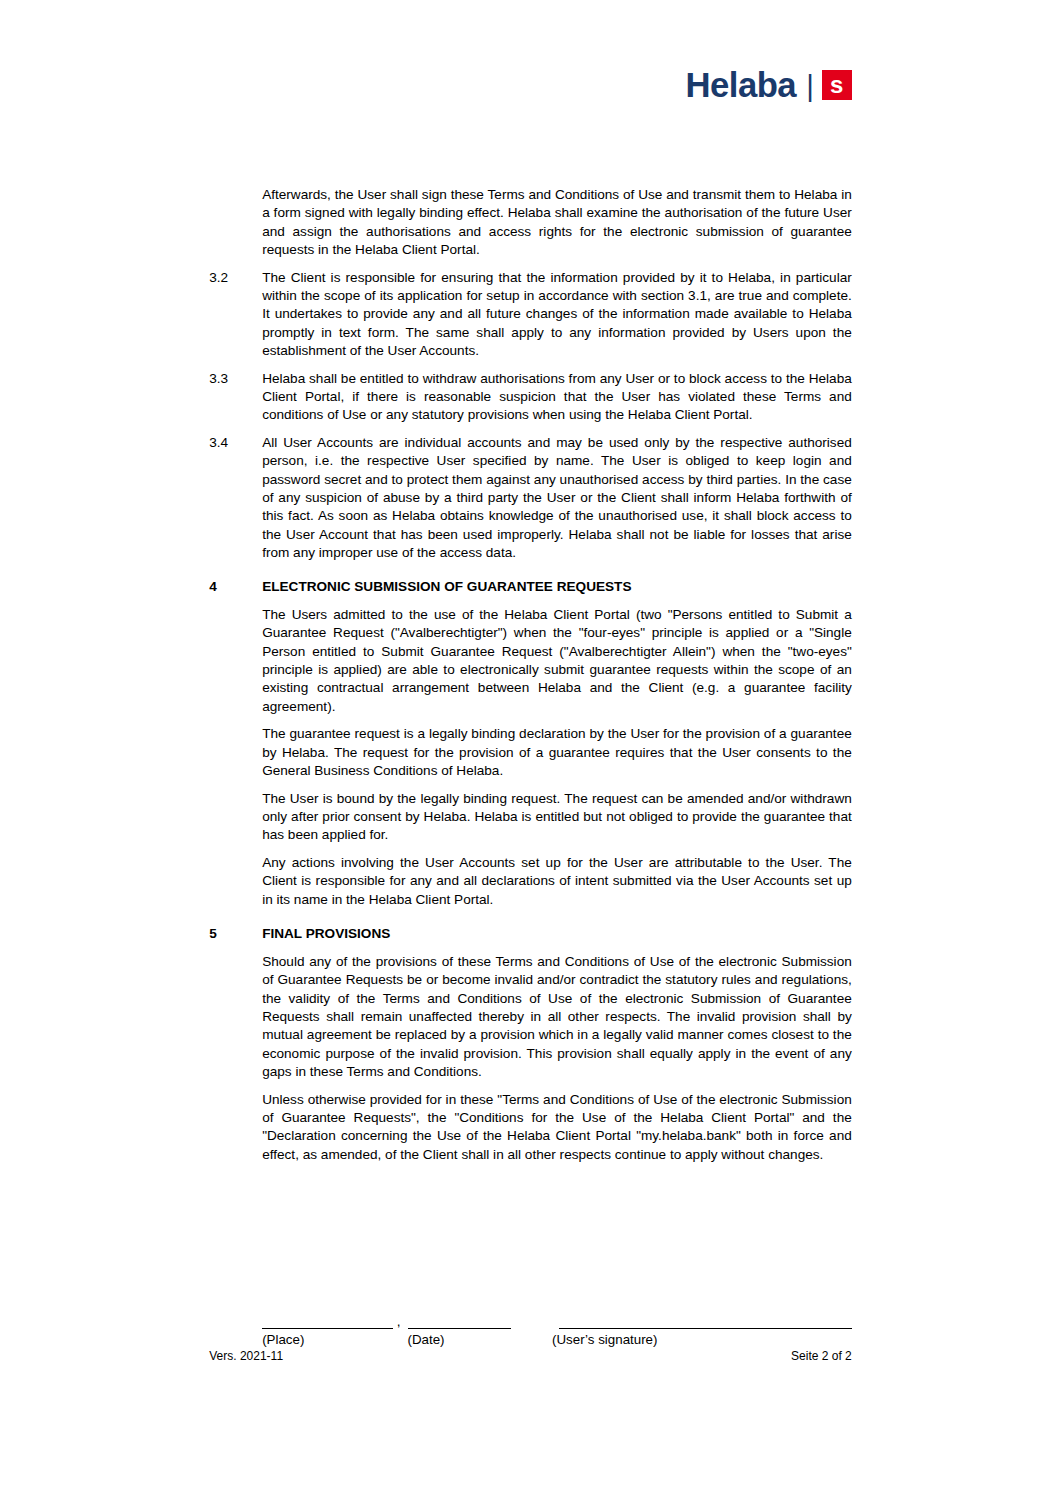Helaba | s
Afterwards, the User shall sign these Terms and Conditions of Use and transmit them to Helaba in a form signed with legally binding effect. Helaba shall examine the authorisation of the future User and assign the authorisations and access rights for the electronic submission of guarantee requests in the Helaba Client Portal.
3.2
The Client is responsible for ensuring that the information provided by it to Helaba, in particular within the scope of its application for setup in accordance with section 3.1, are true and complete. It undertakes to provide any and all future changes of the information made available to Helaba promptly in text form. The same shall apply to any information provided by Users upon the establishment of the User Accounts.
3.3
Helaba shall be entitled to withdraw authorisations from any User or to block access to the Helaba Client Portal, if there is reasonable suspicion that the User has violated these Terms and conditions of Use or any statutory provisions when using the Helaba Client Portal.
3.4
All User Accounts are individual accounts and may be used only by the respective authorised person, i.e. the respective User specified by name. The User is obliged to keep login and password secret and to protect them against any unauthorised access by third parties. In the case of any suspicion of abuse by a third party the User or the Client shall inform Helaba forthwith of this fact. As soon as Helaba obtains knowledge of the unauthorised use, it shall block access to the User Account that has been used improperly. Helaba shall not be liable for losses that arise from any improper use of the access data.
4
Electronic submission of guarantee requests
The Users admitted to the use of the Helaba Client Portal (two "Persons entitled to Submit a Guarantee Request ("Avalberechtigter") when the "four-eyes" principle is applied or a "Single Person entitled to Submit Guarantee Request ("Avalberechtigter Allein") when the "two-eyes" principle is applied) are able to electronically submit guarantee requests within the scope of an existing contractual arrangement between Helaba and the Client (e.g. a guarantee facility agreement).
The guarantee request is a legally binding declaration by the User for the provision of a guarantee by Helaba. The request for the provision of a guarantee requires that the User consents to the General Business Conditions of Helaba.
The User is bound by the legally binding request. The request can be amended and/or withdrawn only after prior consent by Helaba. Helaba is entitled but not obliged to provide the guarantee that has been applied for.
Any actions involving the User Accounts set up for the User are attributable to the User. The Client is responsible for any and all declarations of intent submitted via the User Accounts set up in its name in the Helaba Client Portal.
5
Final provisions
Should any of the provisions of these Terms and Conditions of Use of the electronic Submission of Guarantee Requests be or become invalid and/or contradict the statutory rules and regulations, the validity of the Terms and Conditions of Use of the electronic Submission of Guarantee Requests shall remain unaffected thereby in all other respects. The invalid provision shall by mutual agreement be replaced by a provision which in a legally valid manner comes closest to the economic purpose of the invalid provision. This provision shall equally apply in the event of any gaps in these Terms and Conditions.
Unless otherwise provided for in these "Terms and Conditions of Use of the electronic Submission of Guarantee Requests", the "Conditions for the Use of the Helaba Client Portal" and the "Declaration concerning the Use of the Helaba Client Portal "my.helaba.bank" both in force and effect, as amended, of the Client shall in all other respects continue to apply without changes.
,
(Place)
(Date)
(User’s signature)
Vers. 2021-11
Seite 2 of 2